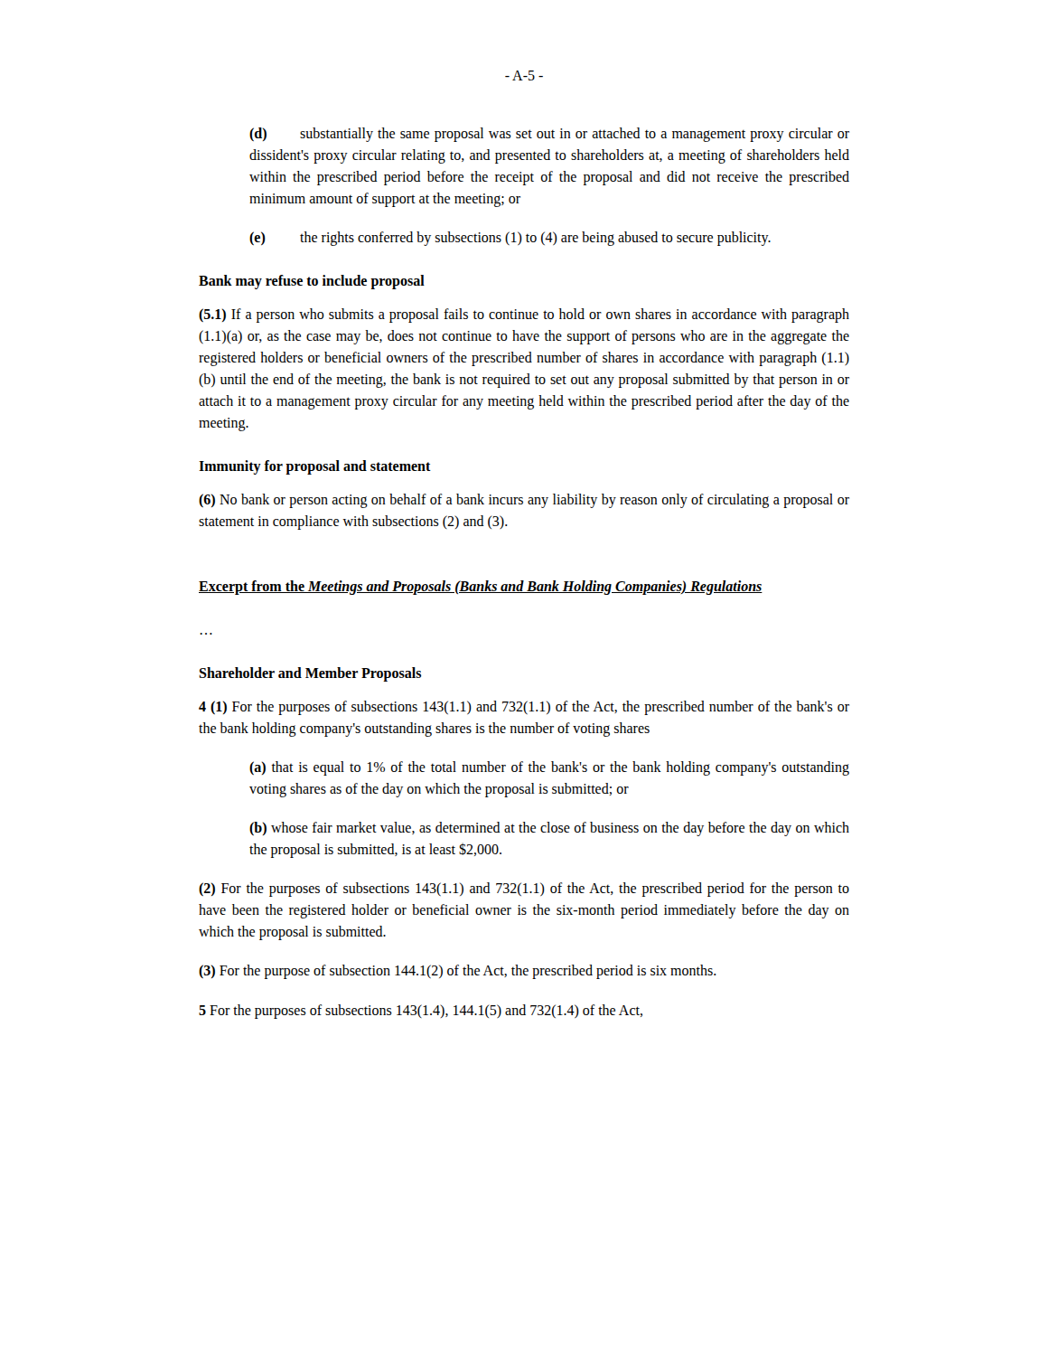- A-5 -
(d) substantially the same proposal was set out in or attached to a management proxy circular or dissident's proxy circular relating to, and presented to shareholders at, a meeting of shareholders held within the prescribed period before the receipt of the proposal and did not receive the prescribed minimum amount of support at the meeting; or
(e) the rights conferred by subsections (1) to (4) are being abused to secure publicity.
Bank may refuse to include proposal
(5.1) If a person who submits a proposal fails to continue to hold or own shares in accordance with paragraph (1.1)(a) or, as the case may be, does not continue to have the support of persons who are in the aggregate the registered holders or beneficial owners of the prescribed number of shares in accordance with paragraph (1.1)(b) until the end of the meeting, the bank is not required to set out any proposal submitted by that person in or attach it to a management proxy circular for any meeting held within the prescribed period after the day of the meeting.
Immunity for proposal and statement
(6) No bank or person acting on behalf of a bank incurs any liability by reason only of circulating a proposal or statement in compliance with subsections (2) and (3).
Excerpt from the Meetings and Proposals (Banks and Bank Holding Companies) Regulations
…
Shareholder and Member Proposals
4 (1) For the purposes of subsections 143(1.1) and 732(1.1) of the Act, the prescribed number of the bank's or the bank holding company's outstanding shares is the number of voting shares
(a) that is equal to 1% of the total number of the bank's or the bank holding company's outstanding voting shares as of the day on which the proposal is submitted; or
(b) whose fair market value, as determined at the close of business on the day before the day on which the proposal is submitted, is at least $2,000.
(2) For the purposes of subsections 143(1.1) and 732(1.1) of the Act, the prescribed period for the person to have been the registered holder or beneficial owner is the six-month period immediately before the day on which the proposal is submitted.
(3) For the purpose of subsection 144.1(2) of the Act, the prescribed period is six months.
5 For the purposes of subsections 143(1.4), 144.1(5) and 732(1.4) of the Act,